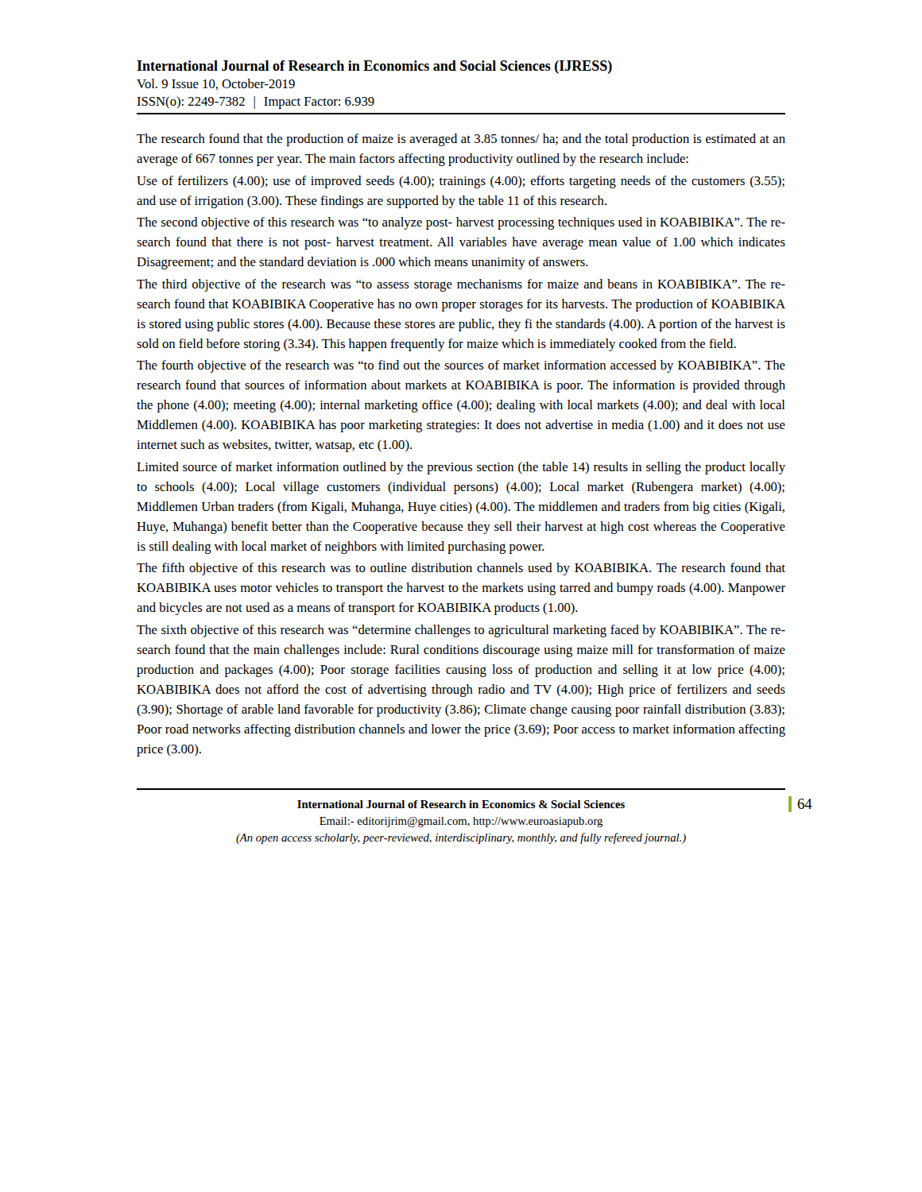International Journal of Research in Economics and Social Sciences (IJRESS)
Vol. 9 Issue 10, October-2019
ISSN(o): 2249-7382|Impact Factor: 6.939
The research found that the production of maize is averaged at 3.85 tonnes/ ha; and the total production is estimated at an average of 667 tonnes per year. The main factors affecting productivity outlined by the research include:
Use of fertilizers (4.00); use of improved seeds (4.00); trainings (4.00); efforts targeting needs of the customers (3.55); and use of irrigation (3.00). These findings are supported by the table 11 of this research.
The second objective of this research was “to analyze post- harvest processing techniques used in KOABIBIKA”. The research found that there is not post- harvest treatment. All variables have average mean value of 1.00 which indicates Disagreement; and the standard deviation is .000 which means unanimity of answers.
The third objective of the research was “to assess storage mechanisms for maize and beans in KOABIBIKA”. The research found that KOABIBIKA Cooperative has no own proper storages for its harvests. The production of KOABIBIKA is stored using public stores (4.00). Because these stores are public, they fi the standards (4.00). A portion of the harvest is sold on field before storing (3.34). This happen frequently for maize which is immediately cooked from the field.
The fourth objective of the research was “to find out the sources of market information accessed by KOABIBIKA”. The research found that sources of information about markets at KOABIBIKA is poor. The information is provided through the phone (4.00); meeting (4.00); internal marketing office (4.00); dealing with local markets (4.00); and deal with local Middlemen (4.00). KOABIBIKA has poor marketing strategies: It does not advertise in media (1.00) and it does not use internet such as websites, twitter, watsap, etc (1.00).
Limited source of market information outlined by the previous section (the table 14) results in selling the product locally to schools (4.00); Local village customers (individual persons) (4.00); Local market (Rubengera market) (4.00); Middlemen Urban traders (from Kigali, Muhanga, Huye cities) (4.00). The middlemen and traders from big cities (Kigali, Huye, Muhanga) benefit better than the Cooperative because they sell their harvest at high cost whereas the Cooperative is still dealing with local market of neighbors with limited purchasing power.
The fifth objective of this research was to outline distribution channels used by KOABIBIKA. The research found that KOABIBIKA uses motor vehicles to transport the harvest to the markets using tarred and bumpy roads (4.00). Manpower and bicycles are not used as a means of transport for KOABIBIKA products (1.00).
The sixth objective of this research was “determine challenges to agricultural marketing faced by KOABIBIKA”. The research found that the main challenges include: Rural conditions discourage using maize mill for transformation of maize production and packages (4.00); Poor storage facilities causing loss of production and selling it at low price (4.00); KOABIBIKA does not afford the cost of advertising through radio and TV (4.00); High price of fertilizers and seeds (3.90); Shortage of arable land favorable for productivity (3.86); Climate change causing poor rainfall distribution (3.83); Poor road networks affecting distribution channels and lower the price (3.69); Poor access to market information affecting price (3.00).
64
International Journal of Research in Economics & Social Sciences
Email:- editorijrim@gmail.com, http://www.euroasiapub.org
(An open access scholarly, peer-reviewed, interdisciplinary, monthly, and fully refereed journal.)